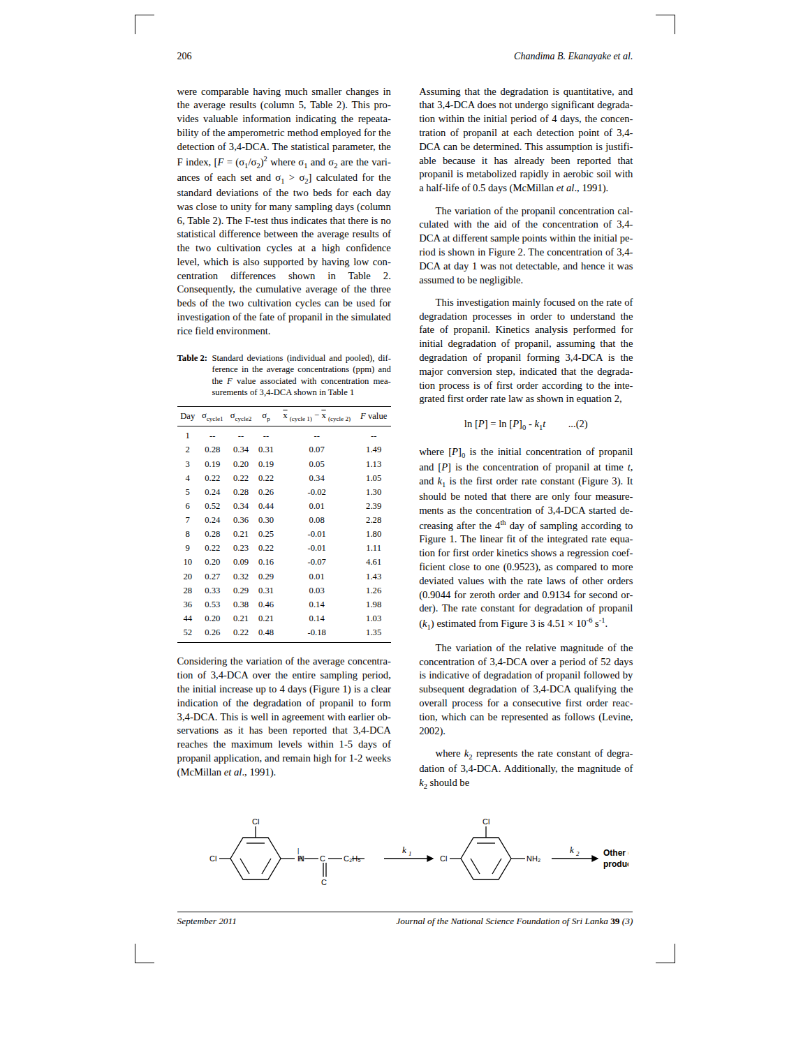206 Chandima B. Ekanayake et al.
were comparable having much smaller changes in the average results (column 5, Table 2). This provides valuable information indicating the repeatability of the amperometric method employed for the detection of 3,4-DCA. The statistical parameter, the F index, [F = (σ1/σ2)2 where σ1 and σ2 are the variances of each set and σ1 > σ2] calculated for the standard deviations of the two beds for each day was close to unity for many sampling days (column 6, Table 2). The F-test thus indicates that there is no statistical difference between the average results of the two cultivation cycles at a high confidence level, which is also supported by having low concentration differences shown in Table 2. Consequently, the cumulative average of the three beds of the two cultivation cycles can be used for investigation of the fate of propanil in the simulated rice field environment.
Table 2: Standard deviations (individual and pooled), difference in the average concentrations (ppm) and the F value associated with concentration measurements of 3,4-DCA shown in Table 1
| Day | σ cycle1 | σ cycle2 | σ p | x (cycle 1) − x (cycle 2) | F value |
| --- | --- | --- | --- | --- | --- |
| 1 | -- | -- | -- | -- | -- |
| 2 | 0.28 | 0.34 | 0.31 | 0.07 | 1.49 |
| 3 | 0.19 | 0.20 | 0.19 | 0.05 | 1.13 |
| 4 | 0.22 | 0.22 | 0.22 | 0.34 | 1.05 |
| 5 | 0.24 | 0.28 | 0.26 | -0.02 | 1.30 |
| 6 | 0.52 | 0.34 | 0.44 | 0.01 | 2.39 |
| 7 | 0.24 | 0.36 | 0.30 | 0.08 | 2.28 |
| 8 | 0.28 | 0.21 | 0.25 | -0.01 | 1.80 |
| 9 | 0.22 | 0.23 | 0.22 | -0.01 | 1.11 |
| 10 | 0.20 | 0.09 | 0.16 | -0.07 | 4.61 |
| 20 | 0.27 | 0.32 | 0.29 | 0.01 | 1.43 |
| 28 | 0.33 | 0.29 | 0.31 | 0.03 | 1.26 |
| 36 | 0.53 | 0.38 | 0.46 | 0.14 | 1.98 |
| 44 | 0.20 | 0.21 | 0.21 | 0.14 | 1.03 |
| 52 | 0.26 | 0.22 | 0.48 | -0.18 | 1.35 |
Considering the variation of the average concentration of 3,4-DCA over the entire sampling period, the initial increase up to 4 days (Figure 1) is a clear indication of the degradation of propanil to form 3,4-DCA. This is well in agreement with earlier observations as it has been reported that 3,4-DCA reaches the maximum levels within 1-5 days of propanil application, and remain high for 1-2 weeks (McMillan et al., 1991).
Assuming that the degradation is quantitative, and that 3,4-DCA does not undergo significant degradation within the initial period of 4 days, the concentration of propanil at each detection point of 3,4-DCA can be determined. This assumption is justifiable because it has already been reported that propanil is metabolized rapidly in aerobic soil with a half-life of 0.5 days (McMillan et al., 1991).
The variation of the propanil concentration calculated with the aid of the concentration of 3,4-DCA at different sample points within the initial period is shown in Figure 2. The concentration of 3,4-DCA at day 1 was not detectable, and hence it was assumed to be negligible.
This investigation mainly focused on the rate of degradation processes in order to understand the fate of propanil. Kinetics analysis performed for initial degradation of propanil, assuming that the degradation of propanil forming 3,4-DCA is the major conversion step, indicated that the degradation process is of first order according to the integrated first order rate law as shown in equation 2,
ln [P] = ln [P]0 - k 1 t ...(2)
where [P]0 is the initial concentration of propanil and [P] is the concentration of propanil at time t, and k 1 is the first order rate constant (Figure 3). It should be noted that there are only four measurements as the concentration of 3,4-DCA started decreasing after the 4th day of sampling according to Figure 1. The linear fit of the integrated rate equation for first order kinetics shows a regression coefficient close to one (0.9523), as compared to more deviated values with the rate laws of other orders (0.9044 for zeroth order and 0.9134 for second order). The rate constant for degradation of propanil (k 1) estimated from Figure 3 is 4.51 × 10-6 s-1.
The variation of the relative magnitude of the concentration of 3,4-DCA over a period of 52 days is indicative of degradation of propanil followed by subsequent degradation of 3,4-DCA qualifying the overall process for a consecutive first order reaction, which can be represented as follows (Levine, 2002).
where k 2 represents the rate constant of degradation of 3,4-DCA. Additionally, the magnitude of k 2 should be
Cl Cl H | N C C₂H₅ C Cl Cl NH₂ k 1 k 2 Other degraded products
September 2011 Journal of the National Science Foundation of Sri Lanka 39 (3)